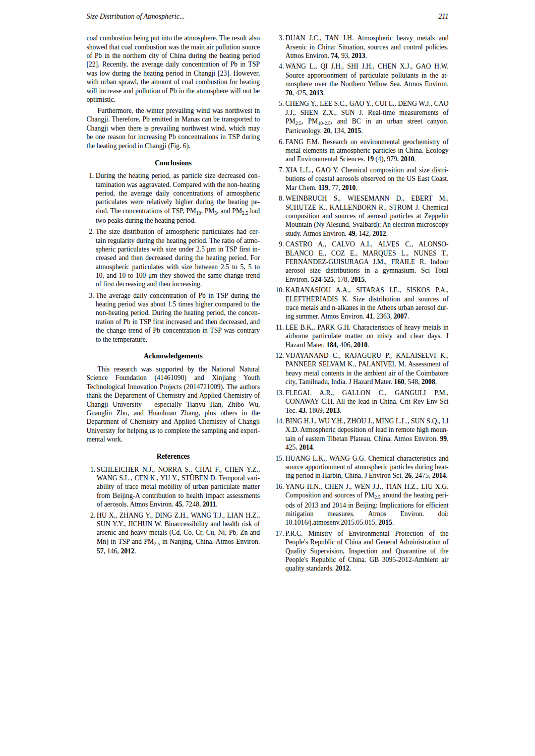Size Distribution of Atmospheric...
211
coal combustion being put into the atmosphere. The result also showed that coal combustion was the main air pollution source of Pb in the northern city of China during the heating period [22]. Recently, the average daily concentration of Pb in TSP was low during the heating period in Changji [23]. However, with urban sprawl, the amount of coal combustion for heating will increase and pollution of Pb in the atmosphere will not be optimistic.
Furthermore, the winter prevailing wind was northwest in Changji. Therefore, Pb emitted in Manas can be transported to Changji when there is prevailing northwest wind, which may be one reason for increasing Pb concentrations in TSP during the heating period in Changji (Fig. 6).
Conclusions
During the heating period, as particle size decreased contamination was aggravated. Compared with the non-heating period, the average daily concentrations of atmospheric particulates were relatively higher during the heating period. The concentrations of TSP, PM10, PM5, and PM2.5 had two peaks during the heating period.
The size distribution of atmospheric particulates had certain regularity during the heating period. The ratio of atmospheric particulates with size under 2.5 μm in TSP first increased and then decreased during the heating period. For atmospheric particulates with size between 2.5 to 5, 5 to 10, and 10 to 100 μm they showed the same change trend of first decreasing and then increasing.
The average daily concentration of Pb in TSP during the heating period was about 1.5 times higher compared to the non-heating period. During the heating period, the concentration of Pb in TSP first increased and then decreased, and the change trend of Pb concentration in TSP was contrary to the temperature.
Acknowledgements
This research was supported by the National Natural Science Foundation (41461090) and Xinjiang Youth Technological Innovation Projects (2014721009). The authors thank the Department of Chemistry and Applied Chemistry of Changji University – especially Tianyu Han, Zhibo Wu, Guanglin Zhu, and Huanhuan Zhang, plus others in the Department of Chemistry and Applied Chemistry of Changji University for helping us to complete the sampling and experimental work.
References
SCHLEICHER N.J., NORRA S., CHAI F., CHEN Y.Z., WANG S.L., CEN K., YU Y., STÜBEN D. Temporal variability of trace metal mobility of urban particulate matter from Beijing-A contribution to health impact assessments of aerosols. Atmos Environ. 45, 7248, 2011.
HU X., ZHANG Y., DING Z.H., WANG T.J., LIAN H.Z., SUN Y.Y., JICHUN W. Bioaccessibility and health risk of arsenic and heavy metals (Cd, Co, Cr, Cu, Ni, Pb, Zn and Mn) in TSP and PM2.5 in Nanjing, China. Atmos Environ. 57, 146, 2012.
DUAN J.C., TAN J.H. Atmospheric heavy metals and Arsenic in China: Situation, sources and control policies. Atmos Environ. 74, 93, 2013.
WANG L., QI J.H., SHI J.H., CHEN X.J., GAO H.W. Source apportionment of particulate pollutants in the atmosphere over the Northern Yellow Sea. Atmos Environ. 70, 425, 2013.
CHENG Y., LEE S.C., GAO Y., CUI L., DENG W.J., CAO J.J., SHEN Z.X., SUN J. Real-time measurements of PM2.5, PM10-2.5, and BC in an urban street canyon. Particuology. 20, 134, 2015.
FANG F.M. Research on environmental geochemistry of metal elements in atmospheric particles in China. Ecology and Environmental Sciences. 19 (4), 979, 2010.
XIA L.L., GAO Y. Chemical composition and size distributions of coastal aerosols observed on the US East Coast. Mar Chem. 119, 77, 2010.
WEINBRUCH S., WIESEMANN D., EBERT M., SCHUTZE K., KALLENBORN R., STROM J. Chemical composition and sources of aerosol particles at Zeppelin Mountain (Ny Alesund, Svalbard): An electron microscopy study. Atmos Environ. 49, 142, 2012.
CASTRO A., CALVO A.I., ALVES C., ALONSO-BLANCO E., COZ E., MARQUES L., NUNES T., FERNÁNDEZ-GUISURAGA J.M., FRAILE R. Indoor aerosol size distributions in a gymnasium. Sci Total Environ. 524-525, 178, 2015.
KARANASIOU A.A., SITARAS I.E., SISKOS P.A., ELEFTHERIADIS K. Size distribution and sources of trace metals and n-alkanes in the Athens urban aerosol during summer. Atmos Environ. 41, 2363, 2007.
LEE B.K., PARK G.H. Characteristics of heavy metals in airborne particulate matter on misty and clear days. J Hazard Mater. 184, 406, 2010.
VIJAYANAND C., RAJAGURU P., KALAISELVI K., PANNEER SELVAM K., PALANIVEL M. Assessment of heavy metal contents in the ambient air of the Coimbatore city, Tamilnadu, India. J Hazard Mater. 160, 548, 2008.
FLEGAL A.R., GALLON C., GANGULI P.M., CONAWAY C.H. All the lead in China. Crit Rev Env Sci Tec. 43, 1869, 2013.
BING H.J., WU Y.H., ZHOU J., MING L.L., SUN S.Q., LI X.D. Atmospheric deposition of lead in remote high mountain of eastern Tibetan Plateau, China. Atmos Environ. 99, 425, 2014.
HUANG L.K., WANG G.G. Chemical characteristics and source apportionment of atmospheric particles during heating period in Harbin, China. J Environ Sci. 26, 2475, 2014.
YANG H.N., CHEN J., WEN J.J., TIAN H.Z., LIU X.G. Composition and sources of PM2.5 around the heating periods of 2013 and 2014 in Beijing: Implications for efficient mitigation measures. Atmos Environ. doi: 10.1016/j.atmosenv.2015.05.015, 2015.
P.R.C. Ministry of Environmental Protection of the People's Republic of China and General Administration of Quality Supervision, Inspection and Quarantine of the People's Republic of China. GB 3095-2012-Ambient air quality standards. 2012.